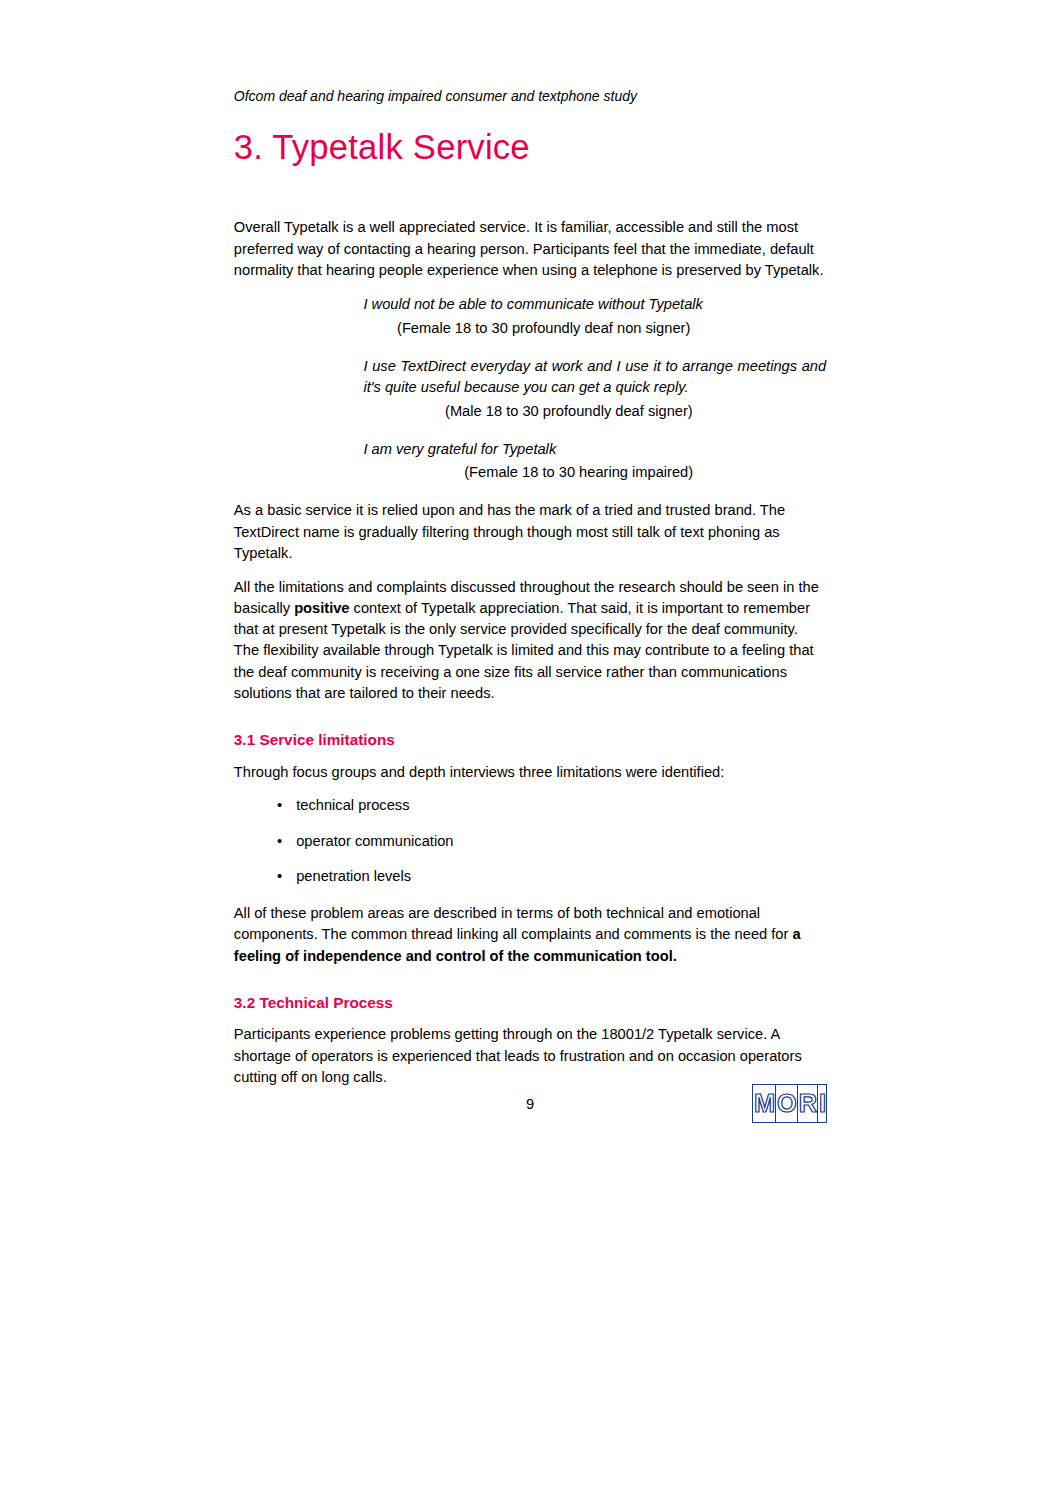Ofcom deaf and hearing impaired consumer and textphone study
3. Typetalk Service
Overall Typetalk is a well appreciated service. It is familiar, accessible and still the most preferred way of contacting a hearing person. Participants feel that the immediate, default normality that hearing people experience when using a telephone is preserved by Typetalk.
I would not be able to communicate without Typetalk
(Female 18 to 30 profoundly deaf non signer)
I use TextDirect everyday at work and I use it to arrange meetings and it's quite useful because you can get a quick reply.
(Male 18 to 30 profoundly deaf signer)
I am very grateful for Typetalk
(Female 18 to 30 hearing impaired)
As a basic service it is relied upon and has the mark of a tried and trusted brand. The TextDirect name is gradually filtering through though most still talk of text phoning as Typetalk.
All the limitations and complaints discussed throughout the research should be seen in the basically positive context of Typetalk appreciation. That said, it is important to remember that at present Typetalk is the only service provided specifically for the deaf community. The flexibility available through Typetalk is limited and this may contribute to a feeling that the deaf community is receiving a one size fits all service rather than communications solutions that are tailored to their needs.
3.1 Service limitations
Through focus groups and depth interviews three limitations were identified:
technical process
operator communication
penetration levels
All of these problem areas are described in terms of both technical and emotional components. The common thread linking all complaints and comments is the need for a feeling of independence and control of the communication tool.
3.2 Technical Process
Participants experience problems getting through on the 18001/2 Typetalk service. A shortage of operators is experienced that leads to frustration and on occasion operators cutting off on long calls.
9
MORI